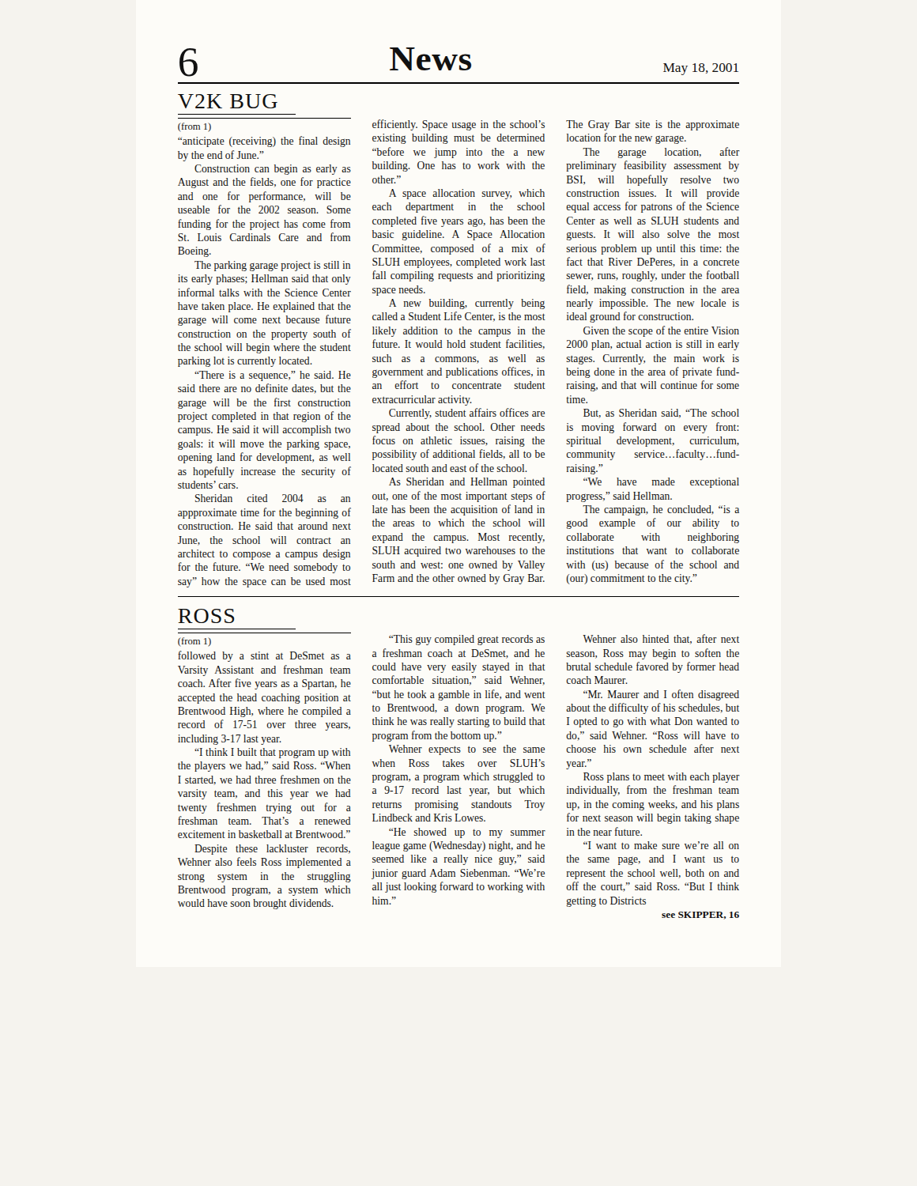6
News
May 18, 2001
V2K BUG
(from 1)
“anticipate (receiving) the final design by the end of June.”
Construction can begin as early as August and the fields, one for practice and one for performance, will be useable for the 2002 season. Some funding for the project has come from St. Louis Cardinals Care and from Boeing.
The parking garage project is still in its early phases; Hellman said that only informal talks with the Science Center have taken place. He explained that the garage will come next because future construction on the property south of the school will begin where the student parking lot is currently located.
“There is a sequence,” he said. He said there are no definite dates, but the garage will be the first construction project completed in that region of the campus. He said it will accomplish two goals: it will move the parking space, opening land for development, as well as hopefully increase the security of students’ cars.
Sheridan cited 2004 as an appproximate time for the beginning of construction. He said that around next June, the school will contract an architect to compose a campus design for the future. “We need somebody to say” how the space can be used most efficiently. Space usage in the school’s existing building must be determined “before we jump into the a new building. One has to work with the other.”
A space allocation survey, which each department in the school completed five years ago, has been the basic guideline. A Space Allocation Committee, composed of a mix of SLUH employees, completed work last fall compiling requests and prioritizing space needs.
A new building, currently being called a Student Life Center, is the most likely addition to the campus in the future. It would hold student facilities, such as a commons, as well as government and publications offices, in an effort to concentrate student extracurricular activity.
Currently, student affairs offices are spread about the school. Other needs focus on athletic issues, raising the possibility of additional fields, all to be located south and east of the school.
As Sheridan and Hellman pointed out, one of the most important steps of late has been the acquisition of land in the areas to which the school will expand the campus. Most recently, SLUH acquired two warehouses to the south and west: one owned by Valley Farm and the other owned by Gray Bar. The Gray Bar site is the approximate location for the new garage.
The garage location, after preliminary feasibility assessment by BSI, will hopefully resolve two construction issues. It will provide equal access for patrons of the Science Center as well as SLUH students and guests. It will also solve the most serious problem up until this time: the fact that River DePeres, in a concrete sewer, runs, roughly, under the football field, making construction in the area nearly impossible. The new locale is ideal ground for construction.
Given the scope of the entire Vision 2000 plan, actual action is still in early stages. Currently, the main work is being done in the area of private fund-raising, and that will continue for some time.
But, as Sheridan said, “The school is moving forward on every front: spiritual development, curriculum, community service…faculty…fund-raising.”
“We have made exceptional progress,” said Hellman.
The campaign, he concluded, “is a good example of our ability to collaborate with neighboring institutions that want to collaborate with (us) because of the school and (our) commitment to the city.”
ROSS
(from 1)
followed by a stint at DeSmet as a Varsity Assistant and freshman team coach. After five years as a Spartan, he accepted the head coaching position at Brentwood High, where he compiled a record of 17-51 over three years, including 3-17 last year.
“I think I built that program up with the players we had,” said Ross. “When I started, we had three freshmen on the varsity team, and this year we had twenty freshmen trying out for a freshman team. That’s a renewed excitement in basketball at Brentwood.”
Despite these lackluster records, Wehner also feels Ross implemented a strong system in the struggling Brentwood program, a system which would have soon brought dividends.
“This guy compiled great records as a freshman coach at DeSmet, and he could have very easily stayed in that comfortable situation,” said Wehner, “but he took a gamble in life, and went to Brentwood, a down program. We think he was really starting to build that program from the bottom up.”
Wehner expects to see the same when Ross takes over SLUH’s program, a program which struggled to a 9-17 record last year, but which returns promising standouts Troy Lindbeck and Kris Lowes.
“He showed up to my summer league game (Wednesday) night, and he seemed like a really nice guy,” said junior guard Adam Siebenman. “We’re all just looking forward to working with him.”
Wehner also hinted that, after next season, Ross may begin to soften the brutal schedule favored by former head coach Maurer.
“Mr. Maurer and I often disagreed about the difficulty of his schedules, but I opted to go with what Don wanted to do,” said Wehner. “Ross will have to choose his own schedule after next year.”
Ross plans to meet with each player individually, from the freshman team up, in the coming weeks, and his plans for next season will begin taking shape in the near future.
“I want to make sure we’re all on the same page, and I want us to represent the school well, both on and off the court,” said Ross. “But I think getting to Districts
see SKIPPER, 16